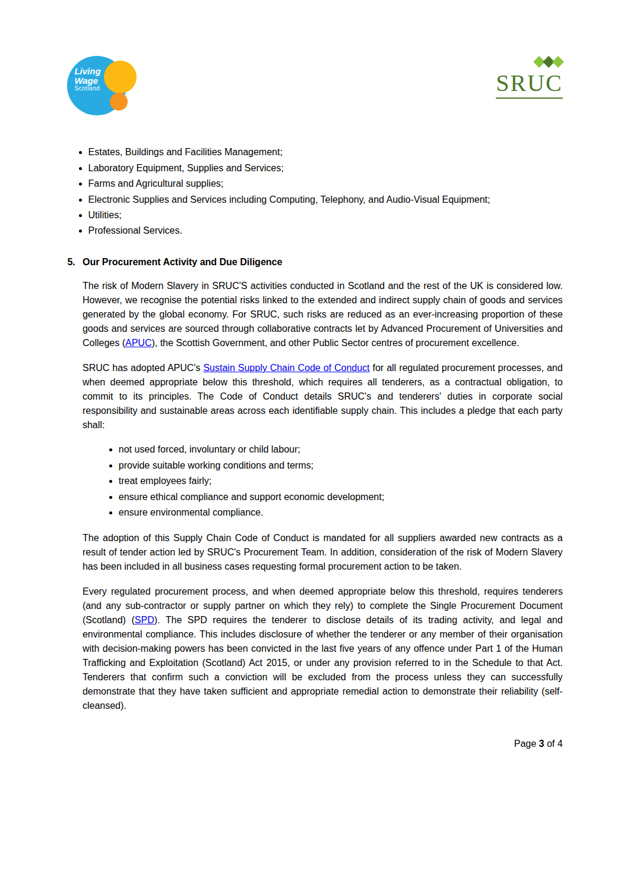Living
WageScotland
SRUC
Estates, Buildings and Facilities Management;
Laboratory Equipment, Supplies and Services;
Farms and Agricultural supplies;
Electronic Supplies and Services including Computing, Telephony, and Audio-Visual Equipment;
Utilities;
Professional Services.
5. Our Procurement Activity and Due Diligence
The risk of Modern Slavery in SRUC'S activities conducted in Scotland and the rest of the UK is considered low. However, we recognise the potential risks linked to the extended and indirect supply chain of goods and services generated by the global economy. For SRUC, such risks are reduced as an ever-increasing proportion of these goods and services are sourced through collaborative contracts let by Advanced Procurement of Universities and Colleges (APUC), the Scottish Government, and other Public Sector centres of procurement excellence.
SRUC has adopted APUC's Sustain Supply Chain Code of Conduct for all regulated procurement processes, and when deemed appropriate below this threshold, which requires all tenderers, as a contractual obligation, to commit to its principles. The Code of Conduct details SRUC's and tenderers' duties in corporate social responsibility and sustainable areas across each identifiable supply chain. This includes a pledge that each party shall:
not used forced, involuntary or child labour;
provide suitable working conditions and terms;
treat employees fairly;
ensure ethical compliance and support economic development;
ensure environmental compliance.
The adoption of this Supply Chain Code of Conduct is mandated for all suppliers awarded new contracts as a result of tender action led by SRUC's Procurement Team. In addition, consideration of the risk of Modern Slavery has been included in all business cases requesting formal procurement action to be taken.
Every regulated procurement process, and when deemed appropriate below this threshold, requires tenderers (and any sub-contractor or supply partner on which they rely) to complete the Single Procurement Document (Scotland) (SPD). The SPD requires the tenderer to disclose details of its trading activity, and legal and environmental compliance. This includes disclosure of whether the tenderer or any member of their organisation with decision-making powers has been convicted in the last five years of any offence under Part 1 of the Human Trafficking and Exploitation (Scotland) Act 2015, or under any provision referred to in the Schedule to that Act. Tenderers that confirm such a conviction will be excluded from the process unless they can successfully demonstrate that they have taken sufficient and appropriate remedial action to demonstrate their reliability (self-cleansed).
Page 3 of 4